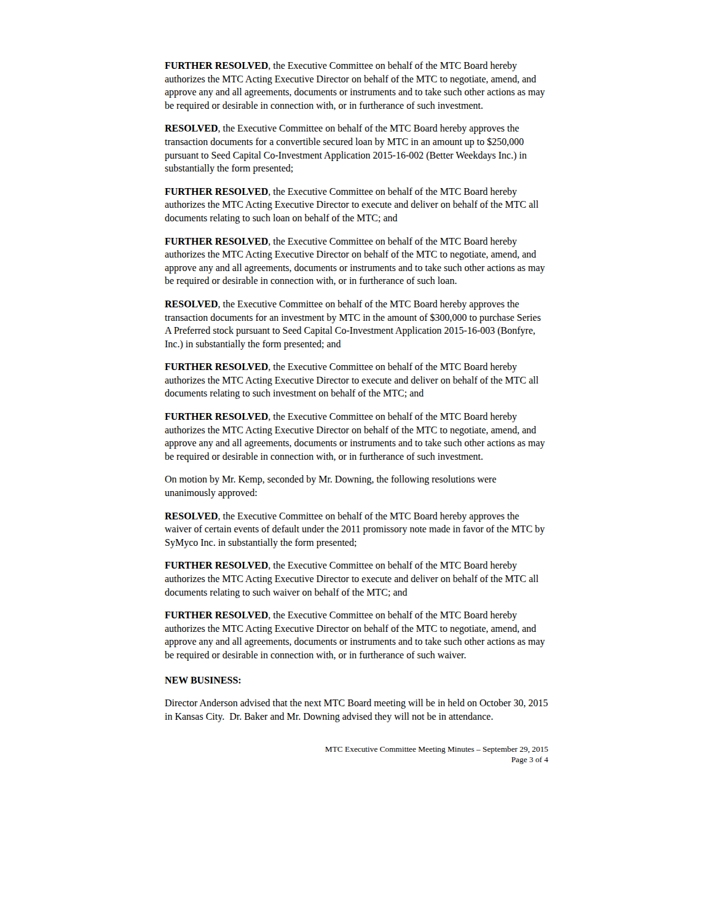FURTHER RESOLVED, the Executive Committee on behalf of the MTC Board hereby authorizes the MTC Acting Executive Director on behalf of the MTC to negotiate, amend, and approve any and all agreements, documents or instruments and to take such other actions as may be required or desirable in connection with, or in furtherance of such investment.
RESOLVED, the Executive Committee on behalf of the MTC Board hereby approves the transaction documents for a convertible secured loan by MTC in an amount up to $250,000 pursuant to Seed Capital Co-Investment Application 2015-16-002 (Better Weekdays Inc.) in substantially the form presented;
FURTHER RESOLVED, the Executive Committee on behalf of the MTC Board hereby authorizes the MTC Acting Executive Director to execute and deliver on behalf of the MTC all documents relating to such loan on behalf of the MTC; and
FURTHER RESOLVED, the Executive Committee on behalf of the MTC Board hereby authorizes the MTC Acting Executive Director on behalf of the MTC to negotiate, amend, and approve any and all agreements, documents or instruments and to take such other actions as may be required or desirable in connection with, or in furtherance of such loan.
RESOLVED, the Executive Committee on behalf of the MTC Board hereby approves the transaction documents for an investment by MTC in the amount of $300,000 to purchase Series A Preferred stock pursuant to Seed Capital Co-Investment Application 2015-16-003 (Bonfyre, Inc.) in substantially the form presented; and
FURTHER RESOLVED, the Executive Committee on behalf of the MTC Board hereby authorizes the MTC Acting Executive Director to execute and deliver on behalf of the MTC all documents relating to such investment on behalf of the MTC; and
FURTHER RESOLVED, the Executive Committee on behalf of the MTC Board hereby authorizes the MTC Acting Executive Director on behalf of the MTC to negotiate, amend, and approve any and all agreements, documents or instruments and to take such other actions as may be required or desirable in connection with, or in furtherance of such investment.
On motion by Mr. Kemp, seconded by Mr. Downing, the following resolutions were unanimously approved:
RESOLVED, the Executive Committee on behalf of the MTC Board hereby approves the waiver of certain events of default under the 2011 promissory note made in favor of the MTC by SyMyco Inc. in substantially the form presented;
FURTHER RESOLVED, the Executive Committee on behalf of the MTC Board hereby authorizes the MTC Acting Executive Director to execute and deliver on behalf of the MTC all documents relating to such waiver on behalf of the MTC; and
FURTHER RESOLVED, the Executive Committee on behalf of the MTC Board hereby authorizes the MTC Acting Executive Director on behalf of the MTC to negotiate, amend, and approve any and all agreements, documents or instruments and to take such other actions as may be required or desirable in connection with, or in furtherance of such waiver.
NEW BUSINESS:
Director Anderson advised that the next MTC Board meeting will be in held on October 30, 2015 in Kansas City. Dr. Baker and Mr. Downing advised they will not be in attendance.
MTC Executive Committee Meeting Minutes – September 29, 2015
Page 3 of 4